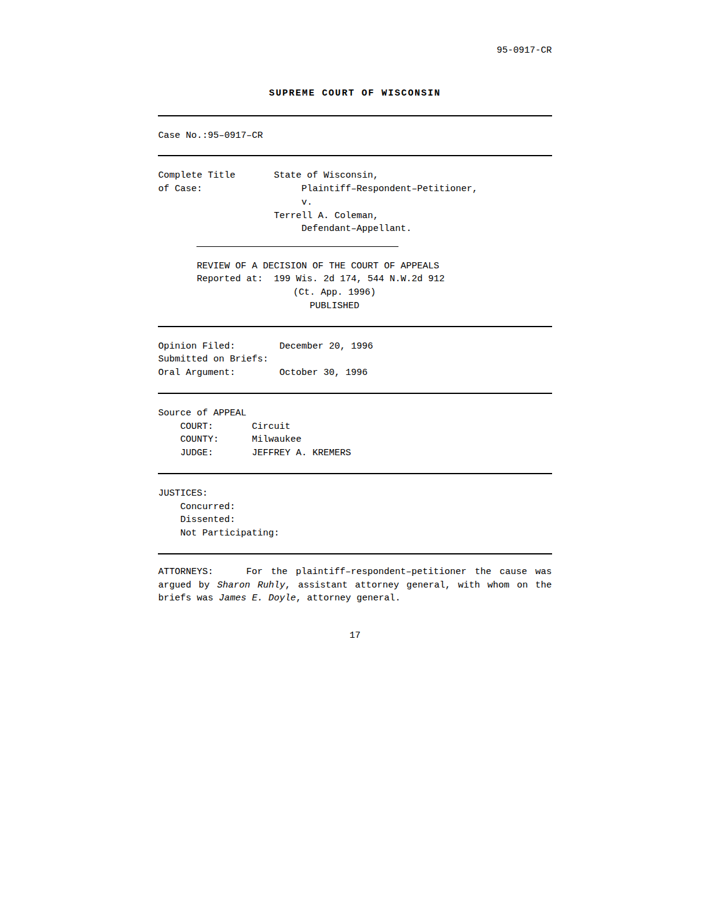95-0917-CR
SUPREME COURT OF WISCONSIN
| Case No.: | 95–0917–CR |
| Complete Title of Case: | State of Wisconsin, Plaintiff–Respondent–Petitioner, v. Terrell A. Coleman, Defendant–Appellant. |
REVIEW OF A DECISION OF THE COURT OF APPEALS
Reported at: 199 Wis. 2d 174, 544 N.W.2d 912
(Ct. App. 1996)
PUBLISHED
| Opinion Filed: | December 20, 1996 |
| Submitted on Briefs: | |
| Oral Argument: | October 30, 1996 |
Source of APPEAL
| COURT: | Circuit |
| COUNTY: | Milwaukee |
| JUDGE: | JEFFREY A. KREMERS |
JUSTICES:
Concurred:
Dissented:
Not Participating:
ATTORNEYS: For the plaintiff–respondent–petitioner the cause was argued by Sharon Ruhly, assistant attorney general, with whom on the briefs was James E. Doyle, attorney general.
17